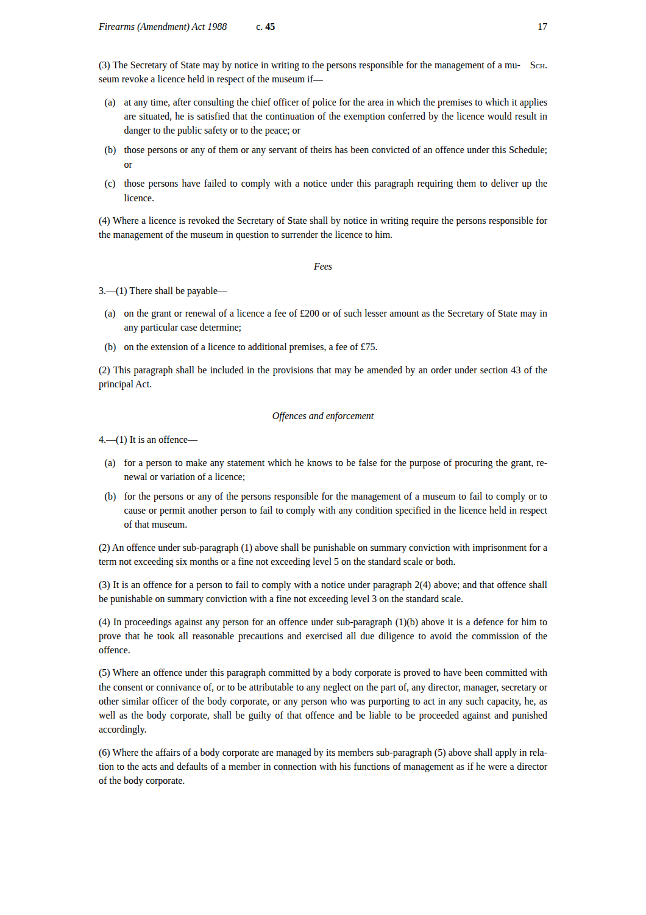Firearms (Amendment) Act 1988 c. 45 17
Sch.(3) The Secretary of State may by notice in writing to the persons responsible for the management of a museum revoke a licence held in respect of the museum if—
(a) at any time, after consulting the chief officer of police for the area in which the premises to which it applies are situated, he is satisfied that the continuation of the exemption conferred by the licence would result in danger to the public safety or to the peace; or
(b) those persons or any of them or any servant of theirs has been convicted of an offence under this Schedule; or
(c) those persons have failed to comply with a notice under this paragraph requiring them to deliver up the licence.
(4) Where a licence is revoked the Secretary of State shall by notice in writing require the persons responsible for the management of the museum in question to surrender the licence to him.
Fees
3.—(1) There shall be payable—
(a) on the grant or renewal of a licence a fee of £200 or of such lesser amount as the Secretary of State may in any particular case determine;
(b) on the extension of a licence to additional premises, a fee of £75.
(2) This paragraph shall be included in the provisions that may be amended by an order under section 43 of the principal Act.
Offences and enforcement
4.—(1) It is an offence—
(a) for a person to make any statement which he knows to be false for the purpose of procuring the grant, renewal or variation of a licence;
(b) for the persons or any of the persons responsible for the management of a museum to fail to comply or to cause or permit another person to fail to comply with any condition specified in the licence held in respect of that museum.
(2) An offence under sub-paragraph (1) above shall be punishable on summary conviction with imprisonment for a term not exceeding six months or a fine not exceeding level 5 on the standard scale or both.
(3) It is an offence for a person to fail to comply with a notice under paragraph 2(4) above; and that offence shall be punishable on summary conviction with a fine not exceeding level 3 on the standard scale.
(4) In proceedings against any person for an offence under sub-paragraph (1)(b) above it is a defence for him to prove that he took all reasonable precautions and exercised all due diligence to avoid the commission of the offence.
(5) Where an offence under this paragraph committed by a body corporate is proved to have been committed with the consent or connivance of, or to be attributable to any neglect on the part of, any director, manager, secretary or other similar officer of the body corporate, or any person who was purporting to act in any such capacity, he, as well as the body corporate, shall be guilty of that offence and be liable to be proceeded against and punished accordingly.
(6) Where the affairs of a body corporate are managed by its members sub-paragraph (5) above shall apply in relation to the acts and defaults of a member in connection with his functions of management as if he were a director of the body corporate.